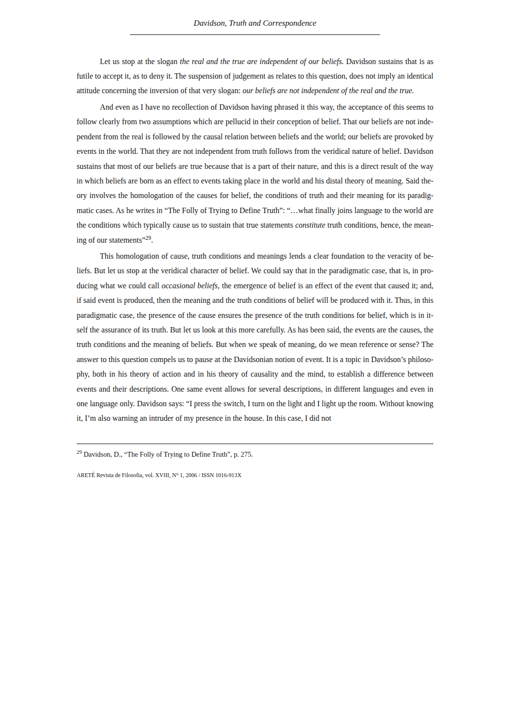Davidson, Truth and Correspondence
Let us stop at the slogan the real and the true are independent of our beliefs. Davidson sustains that is as futile to accept it, as to deny it. The suspension of judgement as relates to this question, does not imply an identical attitude concerning the inversion of that very slogan: our beliefs are not independent of the real and the true.
And even as I have no recollection of Davidson having phrased it this way, the acceptance of this seems to follow clearly from two assumptions which are pellucid in their conception of belief. That our beliefs are not in­dependent from the real is followed by the causal relation between beliefs and the world; our beliefs are provoked by events in the world. That they are not independent from truth follows from the veridical nature of belief. Davidson sustains that most of our beliefs are true because that is a part of their nature, and this is a direct result of the way in which beliefs are born as an effect to events taking place in the world and his distal theory of meaning. Said theory involves the homologation of the causes for belief, the conditions of truth and their meaning for its paradigmatic cases. As he writes in “The Folly of Trying to Define Truth”: “…what finally joins lan­guage to the world are the conditions which typically cause us to sustain that true statements constitute truth conditions, hence, the meaning of our statements”29.
This homologation of cause, truth conditions and meanings lends a clear foundation to the veracity of beliefs. But let us stop at the veridical character of belief. We could say that in the paradigmatic case, that is, in producing what we could call occasional beliefs, the emergence of belief is an effect of the event that caused it; and, if said event is produced, then the meaning and the truth conditions of belief will be produced with it. Thus, in this paradigmatic case, the presence of the cause ensures the presence of the truth conditions for belief, which is in itself the assurance of its truth. But let us look at this more carefully. As has been said, the events are the causes, the truth conditions and the meaning of beliefs. But when we speak of meaning, do we mean reference or sense? The answer to this question compels us to pause at the Davidsonian notion of event. It is a topic in Davidson’s philosophy, both in his theory of action and in his theory of causality and the mind, to establish a difference between events and their descriptions. One same event allows for several descriptions, in different languages and even in one language only. Davidson says: “I press the switch, I turn on the light and I light up the room. Without knowing it, I’m also warning an intruder of my presence in the house. In this case, I did not
29 Davidson, D., “The Folly of Trying to Define Truth”, p. 275.
ARETÉ Revista de Filosofia, vol. XVIII, N° 1, 2006 / ISSN 1016-913X